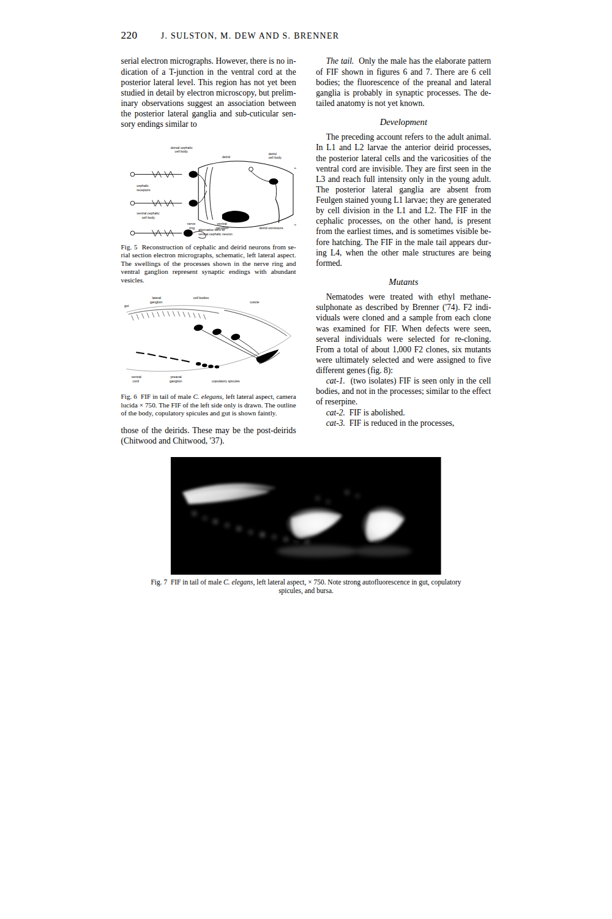220 J. SULSTON, M. DEW AND S. BRENNER
serial electron micrographs. However, there is no indication of a T-junction in the ventral cord at the posterior lateral level. This region has not yet been studied in detail by electron microscopy, but preliminary observations suggest an association between the posterior lateral ganglia and sub-cuticular sensory endings similar to
dorsal cephalic cell body deirid deirid cell body cephalic receptors ventral cephalic cell body nerve ring ventral ganglion deirid comissure alternative form of ventral cephalic neuron
Fig. 5 Reconstruction of cephalic and deirid neurons from serial section electron micrographs, schematic, left lateral aspect. The swellings of the processes shown in the nerve ring and ventral ganglion represent synaptic endings with abundant vesicles.
lateral ganglion cell bodies cuticle gut preanal ganglion ventral cord copulatory spicules
Fig. 6 FIF in tail of male C. elegans, left lateral aspect, camera lucida × 750. The FIF of the left side only is drawn. The outline of the body, copulatory spicules and gut is shown faintly.
those of the deirids. These may be the post-deirids (Chitwood and Chitwood, '37).
The tail. Only the male has the elaborate pattern of FIF shown in figures 6 and 7. There are 6 cell bodies; the fluorescence of the preanal and lateral ganglia is probably in synaptic processes. The detailed anatomy is not yet known.
Development
The preceding account refers to the adult animal. In L1 and L2 larvae the anterior deirid processes, the posterior lateral cells and the varicosities of the ventral cord are invisible. They are first seen in the L3 and reach full intensity only in the young adult. The posterior lateral ganglia are absent from Feulgen stained young L1 larvae; they are generated by cell division in the L1 and L2. The FIF in the cephalic processes, on the other hand, is present from the earliest times, and is sometimes visible before hatching. The FIF in the male tail appears during L4, when the other male structures are being formed.
Mutants
Nematodes were treated with ethyl methanesulphonate as described by Brenner ('74). F2 individuals were cloned and a sample from each clone was examined for FIF. When defects were seen, several individuals were selected for re-cloning. From a total of about 1,000 F2 clones, six mutants were ultimately selected and were assigned to five different genes (fig. 8):
cat-1. (two isolates) FIF is seen only in the cell bodies, and not in the processes; similar to the effect of reserpine.
cat-2. FIF is abolished.
cat-3. FIF is reduced in the processes,
Fig. 7 FIF in tail of male C. elegans, left lateral aspect, × 750. Note strong autofluorescence in gut, copulatory spicules, and bursa.